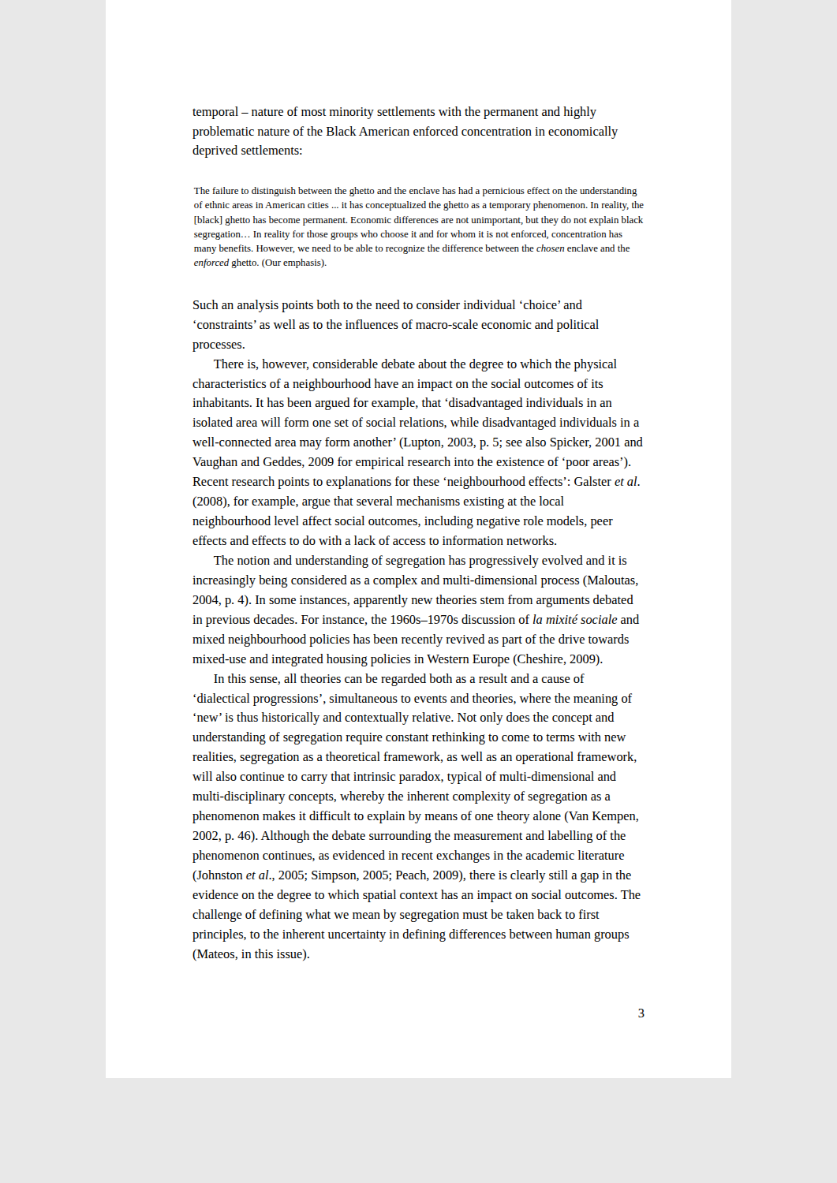temporal – nature of most minority settlements with the permanent and highly problematic nature of the Black American enforced concentration in economically deprived settlements:
The failure to distinguish between the ghetto and the enclave has had a pernicious effect on the understanding of ethnic areas in American cities ... it has conceptualized the ghetto as a temporary phenomenon. In reality, the [black] ghetto has become permanent. Economic differences are not unimportant, but they do not explain black segregation… In reality for those groups who choose it and for whom it is not enforced, concentration has many benefits. However, we need to be able to recognize the difference between the chosen enclave and the enforced ghetto. (Our emphasis).
Such an analysis points both to the need to consider individual ‘choice’ and ‘constraints’ as well as to the influences of macro-scale economic and political processes.
There is, however, considerable debate about the degree to which the physical characteristics of a neighbourhood have an impact on the social outcomes of its inhabitants. It has been argued for example, that ‘disadvantaged individuals in an isolated area will form one set of social relations, while disadvantaged individuals in a well-connected area may form another’ (Lupton, 2003, p. 5; see also Spicker, 2001 and Vaughan and Geddes, 2009 for empirical research into the existence of ‘poor areas’). Recent research points to explanations for these ‘neighbourhood effects’: Galster et al. (2008), for example, argue that several mechanisms existing at the local neighbourhood level affect social outcomes, including negative role models, peer effects and effects to do with a lack of access to information networks.
The notion and understanding of segregation has progressively evolved and it is increasingly being considered as a complex and multi-dimensional process (Maloutas, 2004, p. 4). In some instances, apparently new theories stem from arguments debated in previous decades. For instance, the 1960s–1970s discussion of la mixité sociale and mixed neighbourhood policies has been recently revived as part of the drive towards mixed-use and integrated housing policies in Western Europe (Cheshire, 2009).
In this sense, all theories can be regarded both as a result and a cause of ‘dialectical progressions’, simultaneous to events and theories, where the meaning of ‘new’ is thus historically and contextually relative. Not only does the concept and understanding of segregation require constant rethinking to come to terms with new realities, segregation as a theoretical framework, as well as an operational framework, will also continue to carry that intrinsic paradox, typical of multi-dimensional and multi-disciplinary concepts, whereby the inherent complexity of segregation as a phenomenon makes it difficult to explain by means of one theory alone (Van Kempen, 2002, p. 46). Although the debate surrounding the measurement and labelling of the phenomenon continues, as evidenced in recent exchanges in the academic literature (Johnston et al., 2005; Simpson, 2005; Peach, 2009), there is clearly still a gap in the evidence on the degree to which spatial context has an impact on social outcomes. The challenge of defining what we mean by segregation must be taken back to first principles, to the inherent uncertainty in defining differences between human groups (Mateos, in this issue).
3